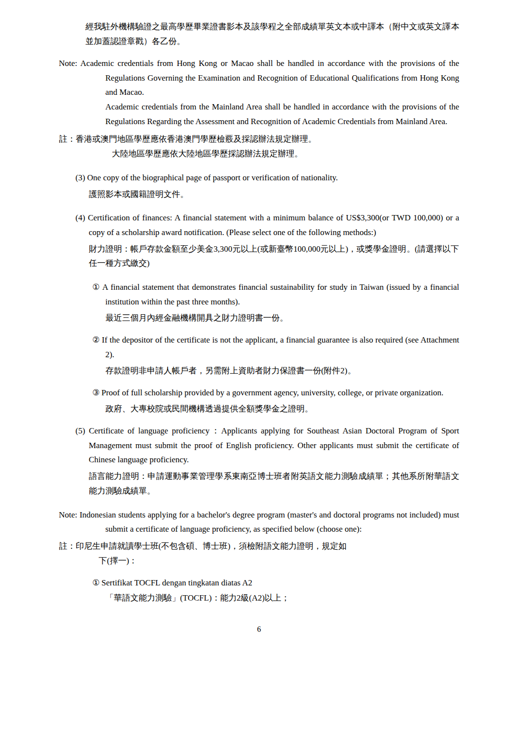經我駐外機構驗證之最高學歷畢業證書影本及該學程之全部成績單英文本或中譯本（附中文或英文譯本並加蓋認證章戳）各乙份。
Note: Academic credentials from Hong Kong or Macao shall be handled in accordance with the provisions of the Regulations Governing the Examination and Recognition of Educational Qualifications from Hong Kong and Macao.
Academic credentials from the Mainland Area shall be handled in accordance with the provisions of the Regulations Regarding the Assessment and Recognition of Academic Credentials from Mainland Area.
註：香港或澳門地區學歷應依香港澳門學歷檢覈及採認辦法規定辦理。大陸地區學歷應依大陸地區學歷採認辦法規定辦理。
(3) One copy of the biographical page of passport or verification of nationality.
護照影本或國籍證明文件。
(4) Certification of finances: A financial statement with a minimum balance of US$3,300(or TWD 100,000) or a copy of a scholarship award notification. (Please select one of the following methods:)
財力證明：帳戶存款金額至少美金3,300元以上(或新臺幣100,000元以上)，或獎學金證明。(請選擇以下任一種方式繳交)
① A financial statement that demonstrates financial sustainability for study in Taiwan (issued by a financial institution within the past three months).
最近三個月內經金融機構開具之財力證明書一份。
② If the depositor of the certificate is not the applicant, a financial guarantee is also required (see Attachment 2).
存款證明非申請人帳戶者，另需附上資助者財力保證書一份(附件2)。
③ Proof of full scholarship provided by a government agency, university, college, or private organization.
政府、大專校院或民間機構透過提供全額獎學金之證明。
(5) Certificate of language proficiency：Applicants applying for Southeast Asian Doctoral Program of Sport Management must submit the proof of English proficiency. Other applicants must submit the certificate of Chinese language proficiency.
語言能力證明：申請運動事業管理學系東南亞博士班者附英語文能力測驗成績單；其他系所附華語文能力測驗成績單。
Note: Indonesian students applying for a bachelor's degree program (master's and doctoral programs not included) must submit a certificate of language proficiency, as specified below (choose one):
註：印尼生申請就讀學士班(不包含碩、博士班)，須檢附語文能力證明，規定如下(擇一)：
① Sertifikat TOCFL dengan tingkatan diatas A2
「華語文能力測驗」(TOCFL)：能力2級(A2)以上；
6